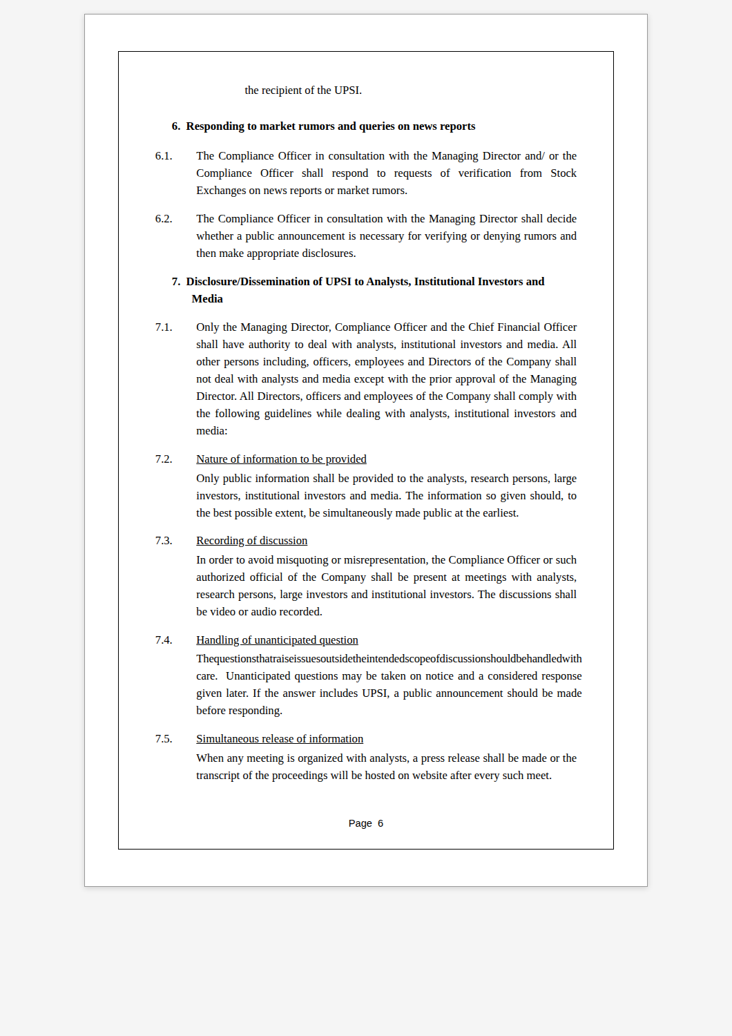the recipient of the UPSI.
6. Responding to market rumors and queries on news reports
6.1.
The Compliance Officer in consultation with the Managing Director and/ or the Compliance Officer shall respond to requests of verification from Stock Exchanges on news reports or market rumors.
6.2.
The Compliance Officer in consultation with the Managing Director shall decide whether a public announcement is necessary for verifying or denying rumors and then make appropriate disclosures.
7. Disclosure/Dissemination of UPSI to Analysts, Institutional Investors and Media
7.1.
Only the Managing Director, Compliance Officer and the Chief Financial Officer shall have authority to deal with analysts, institutional investors and media. All other persons including, officers, employees and Directors of the Company shall not deal with analysts and media except with the prior approval of the Managing Director. All Directors, officers and employees of the Company shall comply with the following guidelines while dealing with analysts, institutional investors and media:
7.2.
Nature of information to be provided
Only public information shall be provided to the analysts, research persons, large investors, institutional investors and media. The information so given should, to the best possible extent, be simultaneously made public at the earliest.
7.3.
Recording of discussion
In order to avoid misquoting or misrepresentation, the Compliance Officer or such authorized official of the Company shall be present at meetings with analysts, research persons, large investors and institutional investors. The discussions shall be video or audio recorded.
7.4.
Handling of unanticipated question
Thequestionsthatraiseissuesoutsidetheintendedscopeofdiscussionshouldbehandledwith care. Unanticipated questions may be taken on notice and a considered response given later. If the answer includes UPSI, a public announcement should be made before responding.
7.5.
Simultaneous release of information
When any meeting is organized with analysts, a press release shall be made or the transcript of the proceedings will be hosted on website after every such meet.
Page 6